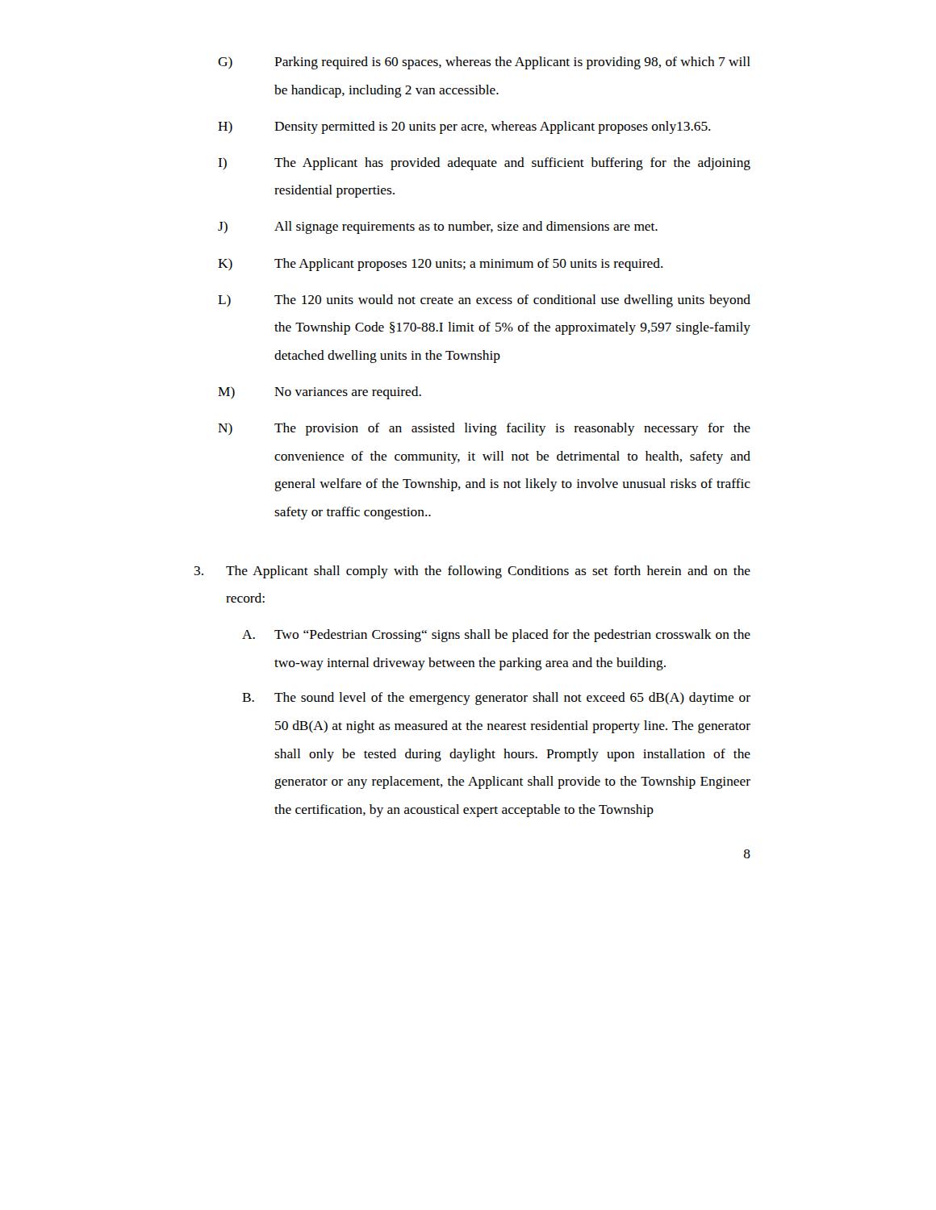G) Parking required is 60 spaces, whereas the Applicant is providing 98, of which 7 will be handicap, including 2 van accessible.
H) Density permitted is 20 units per acre, whereas Applicant proposes only13.65.
I) The Applicant has provided adequate and sufficient buffering for the adjoining residential properties.
J) All signage requirements as to number, size and dimensions are met.
K) The Applicant proposes 120 units; a minimum of 50 units is required.
L) The 120 units would not create an excess of conditional use dwelling units beyond the Township Code §170-88.I limit of 5% of the approximately 9,597 single-family detached dwelling units in the Township
M) No variances are required.
N) The provision of an assisted living facility is reasonably necessary for the convenience of the community, it will not be detrimental to health, safety and general welfare of the Township, and is not likely to involve unusual risks of traffic safety or traffic congestion..
3. The Applicant shall comply with the following Conditions as set forth herein and on the record:
A. Two “Pedestrian Crossing“ signs shall be placed for the pedestrian crosswalk on the two-way internal driveway between the parking area and the building.
B. The sound level of the emergency generator shall not exceed 65 dB(A) daytime or 50 dB(A) at night as measured at the nearest residential property line. The generator shall only be tested during daylight hours. Promptly upon installation of the generator or any replacement, the Applicant shall provide to the Township Engineer the certification, by an acoustical expert acceptable to the Township
8